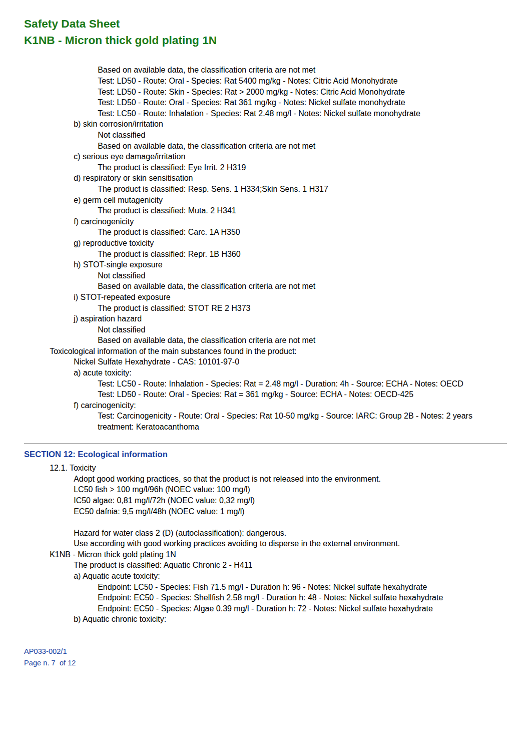Safety Data Sheet
K1NB - Micron thick gold plating 1N
Based on available data, the classification criteria are not met
Test: LD50 - Route: Oral - Species: Rat 5400 mg/kg - Notes: Citric Acid Monohydrate
Test: LD50 - Route: Skin - Species: Rat > 2000 mg/kg - Notes: Citric Acid Monohydrate
Test: LD50 - Route: Oral - Species: Rat 361 mg/kg - Notes: Nickel sulfate monohydrate
Test: LC50 - Route: Inhalation - Species: Rat 2.48 mg/l - Notes: Nickel sulfate monohydrate
b) skin corrosion/irritation
Not classified
Based on available data, the classification criteria are not met
c) serious eye damage/irritation
The product is classified: Eye Irrit. 2 H319
d) respiratory or skin sensitisation
The product is classified: Resp. Sens. 1 H334;Skin Sens. 1 H317
e) germ cell mutagenicity
The product is classified: Muta. 2 H341
f) carcinogenicity
The product is classified: Carc. 1A H350
g) reproductive toxicity
The product is classified: Repr. 1B H360
h) STOT-single exposure
Not classified
Based on available data, the classification criteria are not met
i) STOT-repeated exposure
The product is classified: STOT RE 2 H373
j) aspiration hazard
Not classified
Based on available data, the classification criteria are not met
Toxicological information of the main substances found in the product:
Nickel Sulfate Hexahydrate - CAS: 10101-97-0
a) acute toxicity:
Test: LC50 - Route: Inhalation - Species: Rat = 2.48 mg/l - Duration: 4h - Source: ECHA - Notes: OECD
Test: LD50 - Route: Oral - Species: Rat = 361 mg/kg - Source: ECHA - Notes: OECD-425
f) carcinogenicity:
Test: Carcinogenicity - Route: Oral - Species: Rat 10-50 mg/kg - Source: IARC: Group 2B - Notes: 2 years treatment: Keratoacanthoma
SECTION 12: Ecological information
12.1. Toxicity
Adopt good working practices, so that the product is not released into the environment.
LC50 fish > 100 mg/l/96h (NOEC value: 100 mg/l)
IC50 algae: 0,81 mg/l/72h (NOEC value: 0,32 mg/l)
EC50 dafnia: 9,5 mg/l/48h (NOEC value: 1 mg/l)
Hazard for water class 2 (D) (autoclassification): dangerous.
Use according with good working practices avoiding to disperse in the external environment.
K1NB - Micron thick gold plating 1N
The product is classified: Aquatic Chronic 2 - H411
a) Aquatic acute toxicity:
Endpoint: LC50 - Species: Fish 71.5 mg/l - Duration h: 96 - Notes: Nickel sulfate hexahydrate
Endpoint: EC50 - Species: Shellfish 2.58 mg/l - Duration h: 48 - Notes: Nickel sulfate hexahydrate
Endpoint: EC50 - Species: Algae 0.39 mg/l - Duration h: 72 - Notes: Nickel sulfate hexahydrate
b) Aquatic chronic toxicity:
AP033-002/1
Page n. 7 of 12